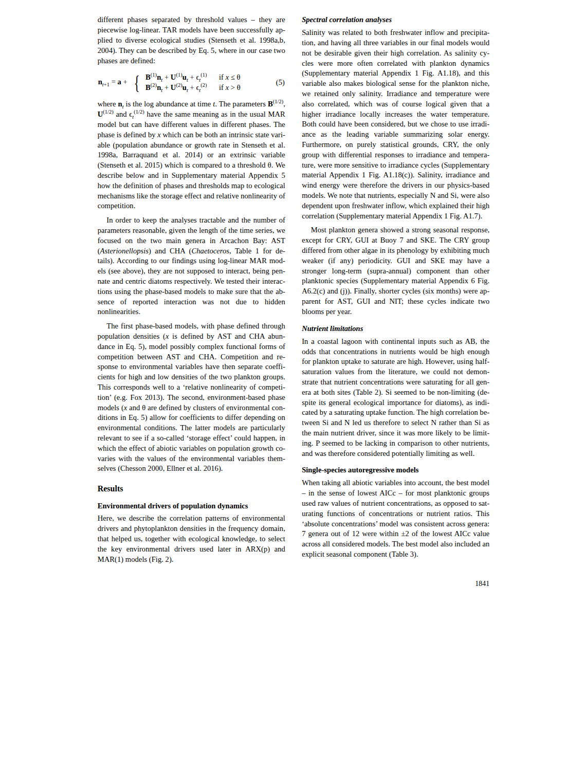different phases separated by threshold values – they are piecewise log-linear. TAR models have been successfully applied to diverse ecological studies (Stenseth et al. 1998a,b, 2004). They can be described by Eq. 5, where in our case two phases are defined:
| n t +1 = a + { B (1) n t + U (1) u t + ϵ t (1) if x ≤ θ B (2) n t + U (2) u t + ϵ t (2) if x > θ | (5) |
where nt is the log abundance at time t. The parameters B(1/2), U(1/2) and ϵt(1/2) have the same meaning as in the usual MAR model but can have different values in different phases. The phase is defined by x which can be both an intrinsic state variable (population abundance or growth rate in Stenseth et al. 1998a, Barraquand et al. 2014) or an extrinsic variable (Stenseth et al. 2015) which is compared to a threshold θ. We describe below and in Supplementary material Appendix 5 how the definition of phases and thresholds map to ecological mechanisms like the storage effect and relative nonlinearity of competition.
In order to keep the analyses tractable and the number of parameters reasonable, given the length of the time series, we focused on the two main genera in Arcachon Bay: AST (Asterionellopsis) and CHA (Chaetoceros, Table 1 for details). According to our findings using log-linear MAR models (see above), they are not supposed to interact, being pennate and centric diatoms respectively. We tested their interactions using the phase-based models to make sure that the absence of reported interaction was not due to hidden nonlinearities.
The first phase-based models, with phase defined through population densities (x is defined by AST and CHA abundance in Eq. 5), model possibly complex functional forms of competition between AST and CHA. Competition and response to environmental variables have then separate coefficients for high and low densities of the two plankton groups. This corresponds well to a ‘relative nonlinearity of competition’ (e.g. Fox 2013). The second, environment-based phase models (x and θ are defined by clusters of environmental conditions in Eq. 5) allow for coefficients to differ depending on environmental conditions. The latter models are particularly relevant to see if a so-called ‘storage effect’ could happen, in which the effect of abiotic variables on population growth covaries with the values of the environmental variables themselves (Chesson 2000, Ellner et al. 2016).
Results
Environmental drivers of population dynamics
Here, we describe the correlation patterns of environmental drivers and phytoplankton densities in the frequency domain, that helped us, together with ecological knowledge, to select the key environmental drivers used later in ARX(p) and MAR(1) models (Fig. 2).
Spectral correlation analyses
Salinity was related to both freshwater inflow and precipitation, and having all three variables in our final models would not be desirable given their high correlation. As salinity cycles were more often correlated with plankton dynamics (Supplementary material Appendix 1 Fig. A1.18), and this variable also makes biological sense for the plankton niche, we retained only salinity. Irradiance and temperature were also correlated, which was of course logical given that a higher irradiance locally increases the water temperature. Both could have been considered, but we chose to use irradiance as the leading variable summarizing solar energy. Furthermore, on purely statistical grounds, CRY, the only group with differential responses to irradiance and temperature, were more sensitive to irradiance cycles (Supplementary material Appendix 1 Fig. A1.18(c)). Salinity, irradiance and wind energy were therefore the drivers in our physics-based models. We note that nutrients, especially N and Si, were also dependent upon freshwater inflow, which explained their high correlation (Supplementary material Appendix 1 Fig. A1.7).
Most plankton genera showed a strong seasonal response, except for CRY, GUI at Buoy 7 and SKE. The CRY group differed from other algae in its phenology by exhibiting much weaker (if any) periodicity. GUI and SKE may have a stronger long-term (supra-annual) component than other planktonic species (Supplementary material Appendix 6 Fig. A6.2(c) and (j)). Finally, shorter cycles (six months) were apparent for AST, GUI and NIT; these cycles indicate two blooms per year.
Nutrient limitations
In a coastal lagoon with continental inputs such as AB, the odds that concentrations in nutrients would be high enough for plankton uptake to saturate are high. However, using half-saturation values from the literature, we could not demonstrate that nutrient concentrations were saturating for all genera at both sites (Table 2). Si seemed to be non-limiting (despite its general ecological importance for diatoms), as indicated by a saturating uptake function. The high correlation between Si and N led us therefore to select N rather than Si as the main nutrient driver, since it was more likely to be limiting. P seemed to be lacking in comparison to other nutrients, and was therefore considered potentially limiting as well.
Single-species autoregressive models
When taking all abiotic variables into account, the best model – in the sense of lowest AICc – for most planktonic groups used raw values of nutrient concentrations, as opposed to saturating functions of concentrations or nutrient ratios. This ‘absolute concentrations’ model was consistent across genera: 7 genera out of 12 were within ±2 of the lowest AICc value across all considered models. The best model also included an explicit seasonal component (Table 3).
1841